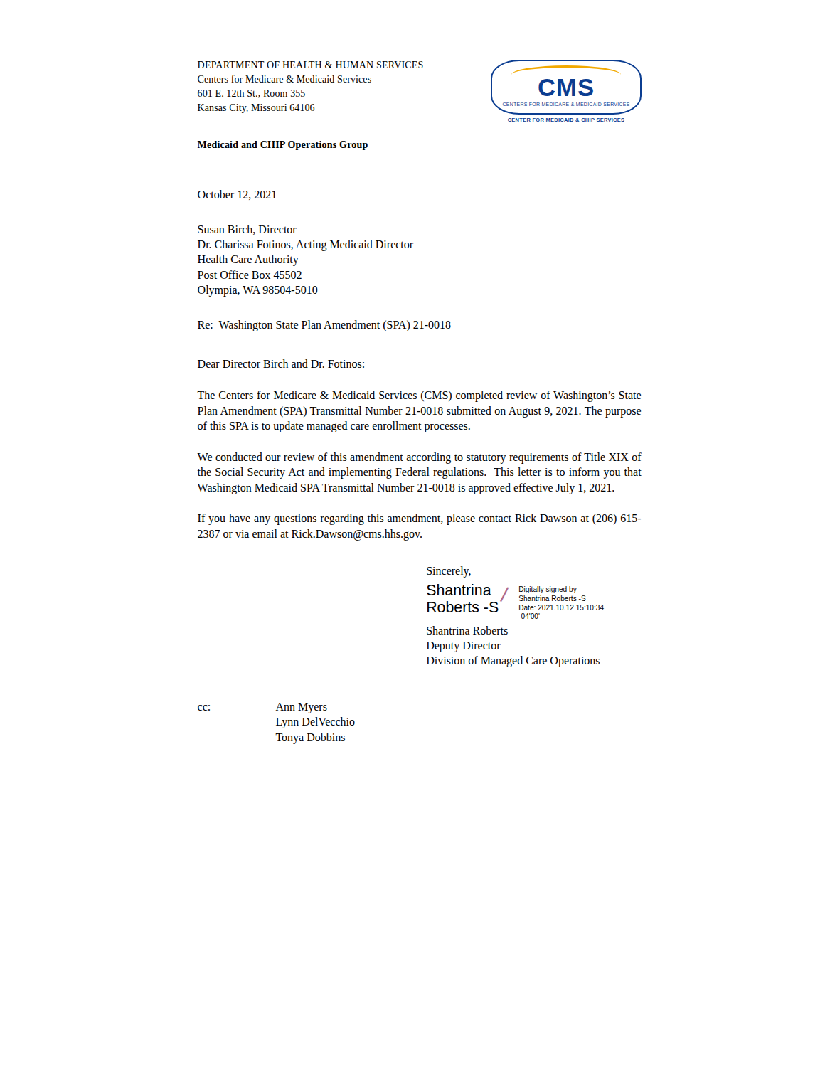DEPARTMENT OF HEALTH & HUMAN SERVICES
Centers for Medicare & Medicaid Services
601 E. 12th St., Room 355
Kansas City, Missouri 64106
CMS
Centers for Medicare & Medicaid Services
Center for Medicaid & CHIP Services
Medicaid and CHIP Operations Group
October 12, 2021
Susan Birch, Director
Dr. Charissa Fotinos, Acting Medicaid Director
Health Care Authority
Post Office Box 45502
Olympia, WA 98504-5010
Re: Washington State Plan Amendment (SPA) 21-0018
Dear Director Birch and Dr. Fotinos:
The Centers for Medicare & Medicaid Services (CMS) completed review of Washington’s State Plan Amendment (SPA) Transmittal Number 21-0018 submitted on August 9, 2021. The purpose of this SPA is to update managed care enrollment processes.
We conducted our review of this amendment according to statutory requirements of Title XIX of the Social Security Act and implementing Federal regulations. This letter is to inform you that Washington Medicaid SPA Transmittal Number 21-0018 is approved effective July 1, 2021.
If you have any questions regarding this amendment, please contact Rick Dawson at (206) 615-2387 or via email at Rick.Dawson@cms.hhs.gov.
Sincerely,
Shantrina
Roberts -S/
Digitally signed by
Shantrina Roberts -S
Date: 2021.10.12 15:10:34
-04'00'
Shantrina Roberts
Deputy Director
Division of Managed Care Operations
cc:
Ann Myers
Lynn DelVecchio
Tonya Dobbins